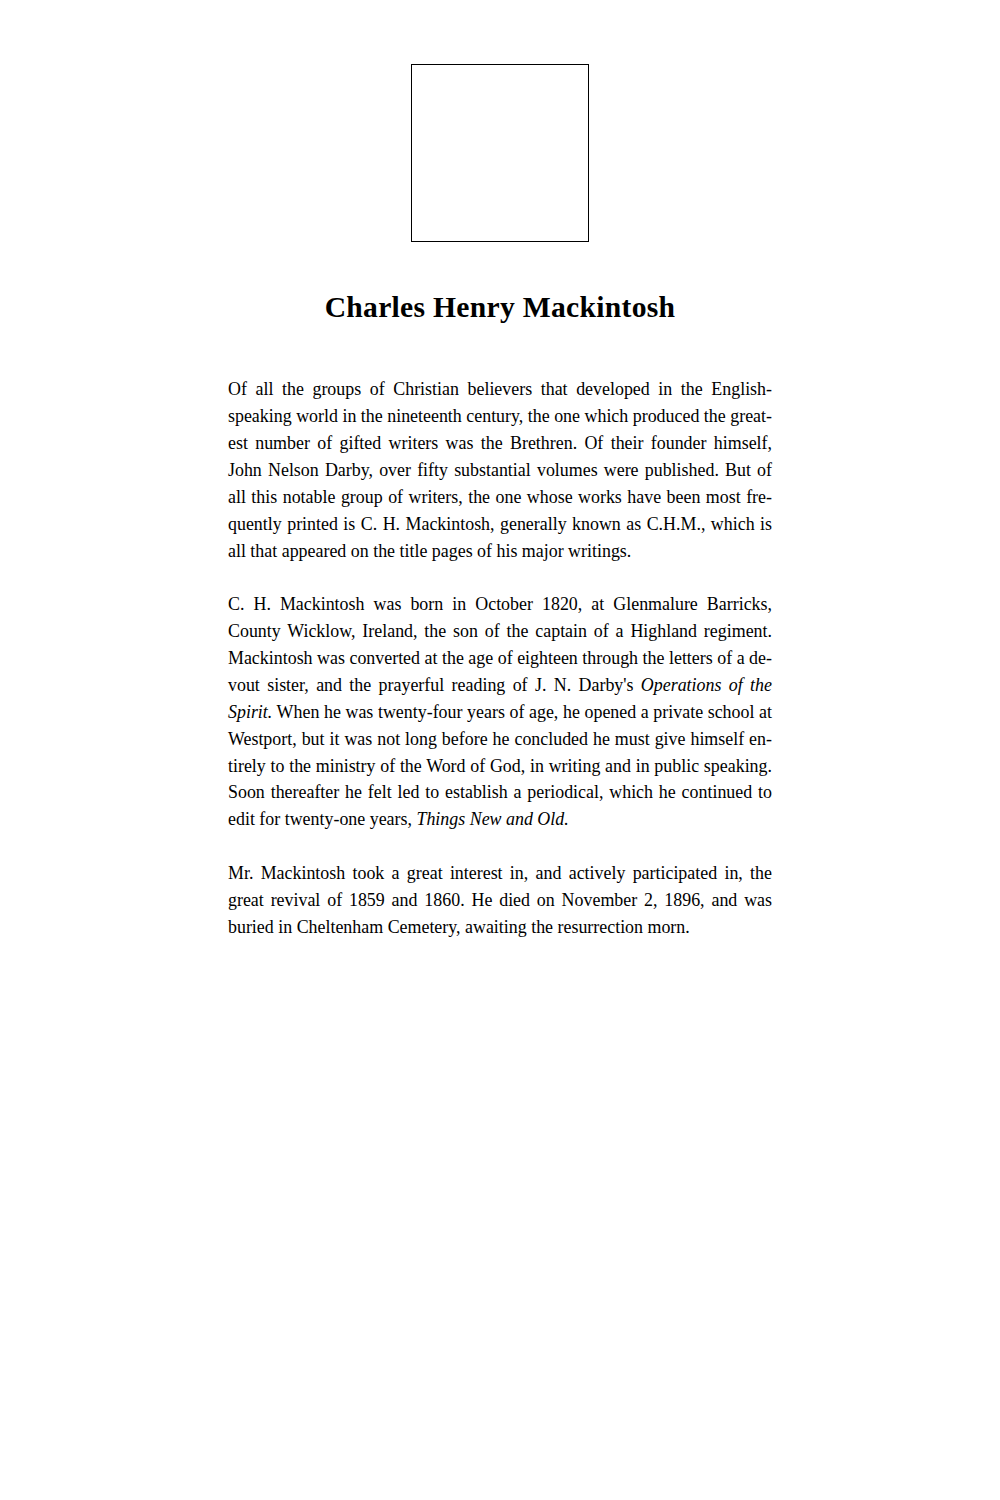Charles Henry Mackintosh
Of all the groups of Christian believers that developed in the English-speaking world in the nineteenth century, the one which produced the greatest number of gifted writers was the Brethren. Of their founder himself, John Nelson Darby, over fifty substantial volumes were published. But of all this notable group of writers, the one whose works have been most frequently printed is C. H. Mackintosh, generally known as C.H.M., which is all that appeared on the title pages of his major writings.
C. H. Mackintosh was born in October 1820, at Glenmalure Barricks, County Wicklow, Ireland, the son of the captain of a Highland regiment. Mackintosh was converted at the age of eighteen through the letters of a devout sister, and the prayerful reading of J. N. Darby's Operations of the Spirit. When he was twenty-four years of age, he opened a private school at Westport, but it was not long before he concluded he must give himself entirely to the ministry of the Word of God, in writing and in public speaking. Soon thereafter he felt led to establish a periodical, which he continued to edit for twenty-one years, Things New and Old.
Mr. Mackintosh took a great interest in, and actively participated in, the great revival of 1859 and 1860. He died on November 2, 1896, and was buried in Cheltenham Cemetery, awaiting the resurrection morn.